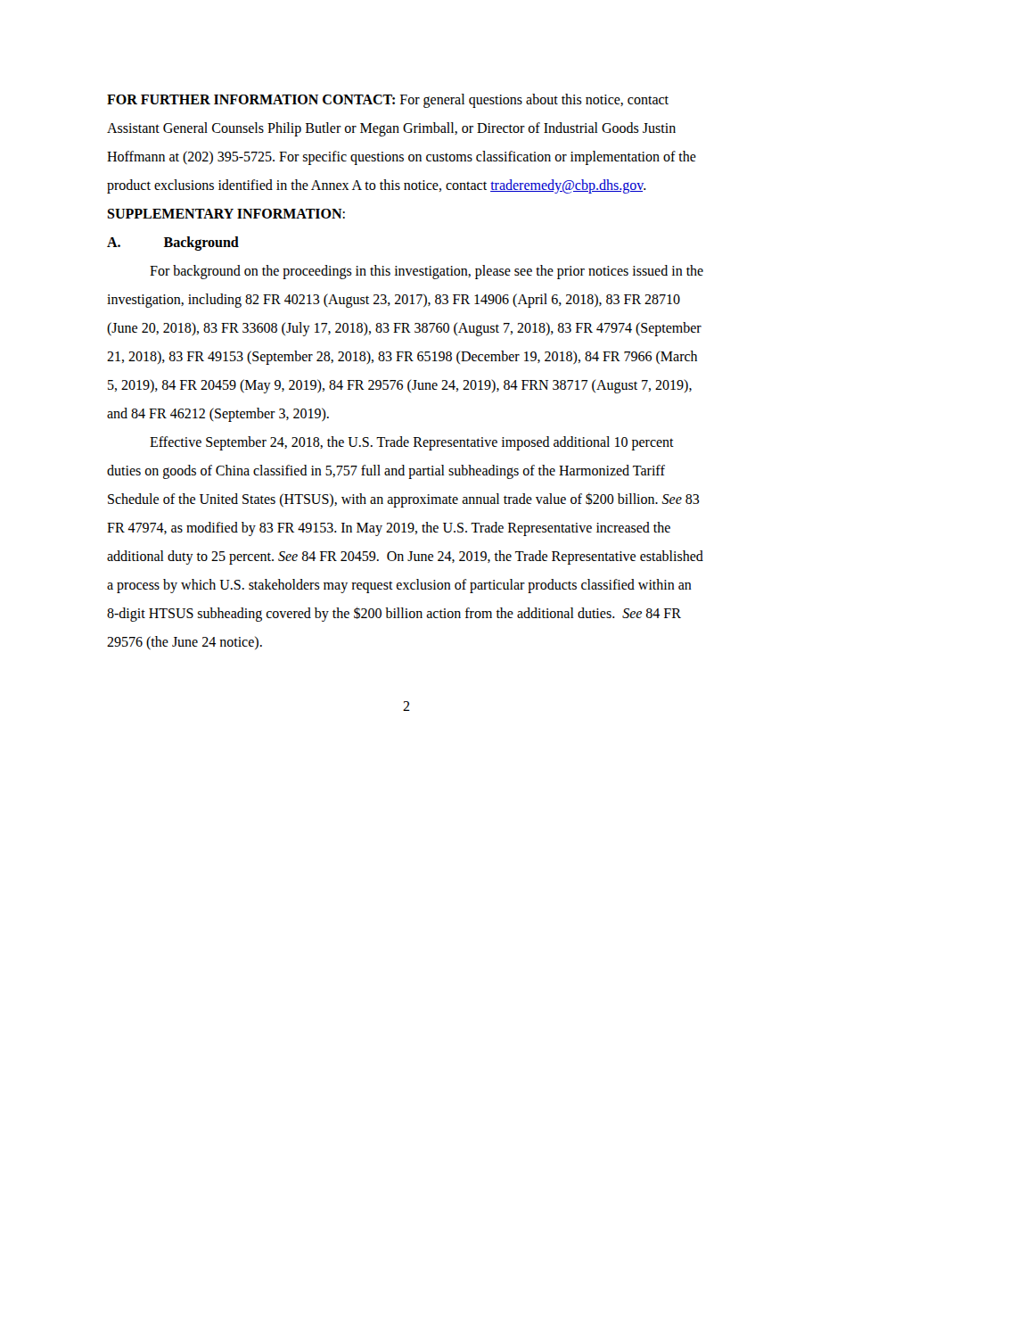FOR FURTHER INFORMATION CONTACT: For general questions about this notice, contact Assistant General Counsels Philip Butler or Megan Grimball, or Director of Industrial Goods Justin Hoffmann at (202) 395-5725. For specific questions on customs classification or implementation of the product exclusions identified in the Annex A to this notice, contact traderemedy@cbp.dhs.gov.
SUPPLEMENTARY INFORMATION:
A. Background
For background on the proceedings in this investigation, please see the prior notices issued in the investigation, including 82 FR 40213 (August 23, 2017), 83 FR 14906 (April 6, 2018), 83 FR 28710 (June 20, 2018), 83 FR 33608 (July 17, 2018), 83 FR 38760 (August 7, 2018), 83 FR 47974 (September 21, 2018), 83 FR 49153 (September 28, 2018), 83 FR 65198 (December 19, 2018), 84 FR 7966 (March 5, 2019), 84 FR 20459 (May 9, 2019), 84 FR 29576 (June 24, 2019), 84 FRN 38717 (August 7, 2019), and 84 FR 46212 (September 3, 2019).
Effective September 24, 2018, the U.S. Trade Representative imposed additional 10 percent duties on goods of China classified in 5,757 full and partial subheadings of the Harmonized Tariff Schedule of the United States (HTSUS), with an approximate annual trade value of $200 billion. See 83 FR 47974, as modified by 83 FR 49153. In May 2019, the U.S. Trade Representative increased the additional duty to 25 percent. See 84 FR 20459. On June 24, 2019, the Trade Representative established a process by which U.S. stakeholders may request exclusion of particular products classified within an 8-digit HTSUS subheading covered by the $200 billion action from the additional duties. See 84 FR 29576 (the June 24 notice).
2